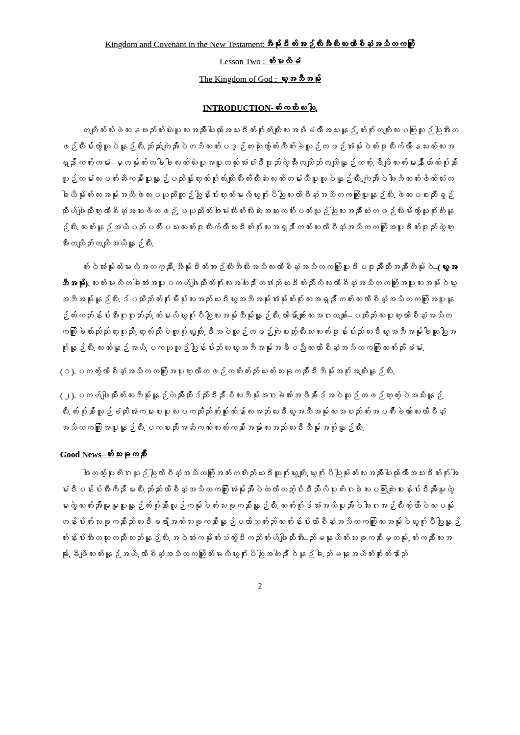Kingdom and Covenant in the New Testament:အီမုၢ်ဒီးတၢ်အၢဉ်လီၤအီလီၤလၢလံာ်စီဆှံအသိတကတြူၢ်
Lesson Two : တၢ်မၤလိခံ
The Kingdom of God : ယွၤအဘီအမုၢ်
INTRODUCTION-တၢ်ကတိၤလၢညါ.
တဘျိလၢ်လၢ်ဖဲလၢနဖးဘၣ်တၢ်ယဲၤပူလၢအအိၣ်ယါယုာ်အသးဒီးတၢ်ဂုၢ်တၢ်ကျိၤလၢအဖိးမံလိာ်အသးနူဉ်,တၢ်ဂုၢ်တကျိၤလၢပကြၢးသူဉ်ညါအီၤတဖဉ်လီၤမ်ၢ်ကွာ်သူဝဲနူဉ်လီၤ.ဘၣ်ဆၣ်ကျဲအိၣ်ဝဲတဘိလၢတၢ်ပဒ္ဉ်ဟးဆုဲးကွာ်တၢ်ကီတၢ်ခဲသူဉ်တဖဉ်အံၤမုၢ်ဝဲတၢ်ဒုးလီၤက်လိာ်နသးတၢ်လၢအရှဒိၣ်ကတၢၢ်တမံၤ–မှတမုၢ်တၢ်တခါခါလၢတၢ်ယဲၤပူအပူၤတယုၢ်အံၤဝံၤဒီးဒုးဘၣ်ထွဲအီၤတဘျိဘၣ်တဘျိနူဉ်တက့ၢ်.ခီဖျိလၢတၢ်မၤနီၣ်ယာ်တၢ်ဂုၢ်ခိၣ်သူဉ်တမံၤလၢပတၢ်ဆိကမိၣ်ပူၤနူဉ်ပထံၣ်နူၢ်က့ၤတၢ်ဂုၢ်တၢ်ကျိၤလီၤတံၢ်လီၤဆဲးလၢတၢ်တမံၤယီပူၤသူဝဲနူဉ်လီၤ.ကျဲအိၣ်ဝဲအါဘိလၢတၢ်ဖိတၢ်လံၤတခါယီမုၢ်တၢ်လၢအမုၢ်အတီဖဲလၢပယုထံၣ်သူဉ်ညါနၢ်ပၢၢ်က့ၤတၢ်မၤလိယွၤဂုၢ်ပီညါလၢလံာ်စီဆှံအသိတကတြူၢ်ပူၤနူဉ်လီၤ.ဖဲလၢပစးထိၣ်ခွဉ်ထိၣ်ဟ်ဖျါထိၣ်က့ၤလံာ်စီဆှံအဆၢဖိတဖဉ်,ပယုထံၣ်တၢ်အါမံၤလီၤတံၢ်လီၤဆဲးအဆၢကတီၢ်ပတၢ်သူဉ်ညါလၢအခိၣ်ထံးတဖဉ်လီၤမ်ၢ်ကွာ်သူစုၢ်ကီးနူဉ်လီၤ.လၢတၢ်နူဉ်အယိပဘၣ်ပလီၢ်ပသးလၢတၢ်ဒုးလီၤက်လိာ်သးဒီးတၢ်ဂုၢ်လၢအရှဒိၣ်ကတၢၢ်လၢလံာ်စီဆှံအသိတကတြူၢ်အပူၤဒီးတၢ်ဒုးဘၣ်ထွဲက့ၤအီၤတဘျိဘၣ်တဘျိအယိနူဉ်လီၤ.
တၢ်ဝဲအံၤမုၢ်တၢ်မၤလိအတက္ခီၣ်,အီမုၢ်ဒီးတၢ်အၢဉ်လီၤအီလီၤအသိလၢလံာ်စီဆှံအသိတကတြူၢ်ပူၤဒီးပဒုးအိၣ်ထိၣ်အခိၣ်တီမုၢ်ဝဲ–(ယွၤအဘီအမုၢ်).လၢတၢ်မၤလိတခါအံၤအပူၤပကဟ်ဖျါထိၣ်တၢ်ဂုၢ်လၢအကါဒိၣ်တဖံၤဘၣ်ယးဒီးတၢ်သိၣ်လိလၢလံာ်စီဆှံအသိတကတြူၢ်အပူၤလၢအမုၢ်ဝဲယွၤအဘီအမုၢ်နူဉ်လီၤ.ဒ်ပထံၣ်ဘၣ်တၢ်ဂုၢ်မိၢ်ပုၢ်လၢအဘၣ်ယးဒီးယွၤအဘီအမုၢ်အံၤမုၢ်တၢ်ဂုၢ်လၢအရှဒိၣ်ကတၢၢ်လၢလံာ်စီဆှံအသိတကတြူၢ်အပူၤနူဉ်တၢ်ကဘၣ်နၢ်ပၢၢ်အီၤဂုၤဂုၤဘၣ်ဘၣ်,တၢ်မၤလိယွၤဂုၢ်ပီညါလၢအမုၢ်ဘီမုၢ်နူဉ်လီၤ.လံာ်မဲာ်ဖျၢၣ်လၢအဂၤတဖျၢၣ်–ပထံၣ်ဘၣ်လၢပုၤက့ၤလံာ်စီဆှံအသိတကတြူၢ်ခဲလၢာ်ယၣ်ယၣ်က့ၤဂုၤထိၣ်,က့ၤလၢ်ထိၣ်ဝဲထူဂုၢ်ယွၤကျိၤ,ဒီးအဝဲသူဉ်တဖဉ်ကျဲးစၢးဟ့ၣ်လီၤသးလၢတၢ်ဒုးနၢ်ပၢၢ်ဘၣ်ယးဒီးယွၤအဘီအမုၢ်ခါဆူညါအဂုၢ်နူဉ်လီၤ.လၢတၢ်နူဉ်အယိ,ပကယုသူဉ်ညါနၢ်ပၢၢ်ဘၣ်ယးယွၤအဘီအမုၢ်အခီပညီလၢလံာ်စီဆှံအသိတကတြူၢ်လၢတၢ်ထံၣ်ခံမံၤ.
(၁).ပကကွၢ်လံာ်စီဆှံအသိတကတြူၢ်အပုၤက့ၤလံာ်တဖဉ်ကတိၤတၢ်ဘၣ်ယးတၢ်သးခုကစိၣ်ဒီးဘီမုၢ်အဂုၢ်အကျိၤနူဉ်လီၤ.
(၂).ပကဟ်ဖျါထိၣ်တၢ်လၢဘီမုၢ်နူဉ်ဟဲအိၣ်ထိၣ်ဒ်လဲၣ်ဒီးဒိၣ်စိလၢဘီမုၢ်အဂၤခဲလၢာ်အဖီခိၣ်ဒ်အဝဲသူဉ်တဖဉ်က့ၤတ့ၢ်ဝဲအသိးနူဉ်လီၤ.တၢ်ဂုၢ်ခိၣ်သူဉ်ခံထံၣ်အံၤကမၤစၢးပုၤလၢပကထံၣ်ဘၣ်တၢ်စူၢ်တၢ်နာ်လၢအဘၣ်ယးဒီးယွၤအဘီအမုၢ်လၢအပၢဘၣ်တၢ်အပတီၢ်ခဲလၢာ်လၢလံာ်စီဆှံအသိတကတြူၢ်အပူၤနူဉ်လီၤ.ပကစးထိၣ်အဆိကတၢၢ်လၢတၢ်ကစိၣ်အမုာ်လၢအဘၣ်ယးဒီးဘီမုၢ်အဂုၢ်နူဉ်လီၤ.
Good News–တၢ်သးခုကစိၣ်
အါတက့ၢ်ပုၤကိးဂၤသူဉ်ညါလံာ်စီဆှံအသိတကြူၢ်အတၢ်ကတိၤဘၣ်ယးဒီးထူဂုၢ်ယွၤကျိၤ,ယွၤဂုၢ်ပီညါမုၢ်တၢ်လၢအအိၣ်ယါယုာ်လိာ်အသးဒီးတၢ်ဂုၢ်အါမံၤဒီးပနၢ်ပၢၢ်အီၤကီဒိၣ်မးလီၤ.ဘၣ်ဆၣ်လံာ်စီဆှံအသိတကတြူၢ်အံၤမုၢ်အိၣ်ဝဲထဲလံာ်တဘ့ၣ်ဇိၤဒီးသိၣ်လိပုၤကိးဂၤဒဲးလၢပကြၢးကျဲးစၢးနၢ်ပၢၢ်ဒီးအိၣ်မူထွဲမၤထွဲလၢတၢ်အိၣ်မူမူပူၤနူဉ်တၢ်ဂုၢ်ခိၣ်သူဉ်ကမုၢ်ဝဲတၢ်သးခုကစိၣ်နူဉ်လီၤ.လၢတၢ်ဂုၢ်ဒ်အံၤအယိပုၤအိၣ်ဝဲအါဂၤအၢဉ်လီၤတ့ၢ်လိာ်ဝဲလၢပမုၢ်တနၢ်ပၢၢ်တၢ်သးခုကစိၣ်ဘၣ်ယးဒီးခရံာ်အတၢ်သးခုကစိၣ်နူဉ်ပတာ်သ့တၢ်ဘၣ်လၢတၢ်နၢ်ပၢၢ်လံာ်စီဆှံအသိတကတြူၢ်လၢအမုၢ်ဝဲယွၤဂုၢ်ပီညါနူဉ်တၢ်နၢ်ပၢၢ်အီၤတတုၤတထိၣ်ဘးဘၣ်နူဉ်လီၤ.အဝဲအံၤကမုၢ်တၢ်သံကွၢ်ဒီးကဘၣ်တၢ်ဟ်ဖျါထိၣ်အီၤ–ဘၣ်မနုၤယိတၢ်သးခုကစိၣ်မှတမုၢ်,တၢ်ကစိၣ်လၢအမုာ်,ခီဖျိလၢတၢ်နူဉ်အယိ,လံာ်စီဆှံအသိတကတြူၢ်တၢ်မၤလိယွၤဂုၢ်ပီညါအကါဒိၣ်ဝဲနူဉ်ဓါ.ဘၣ်မနုၤအယိတၢ်စူၢ်တၢ်နာ်ဘၣ်
2